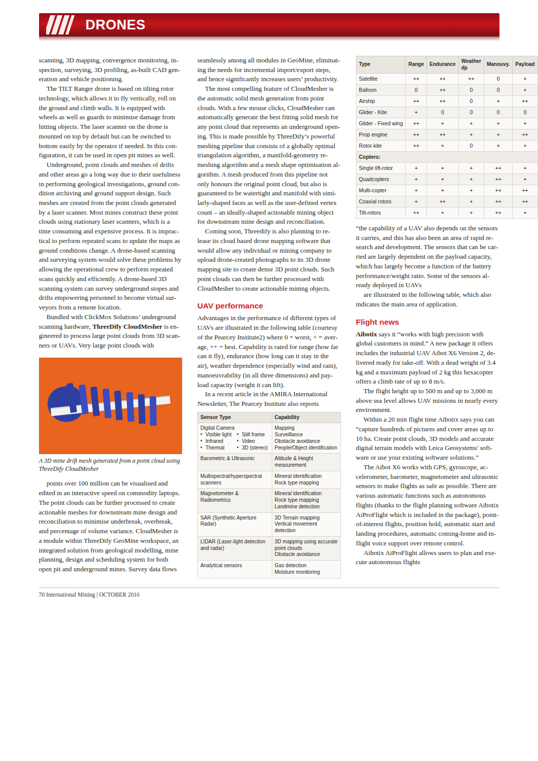DRONES
scanning, 3D mapping, convergence monitoring, inspection, surveying, 3D profiling, as-built CAD generation and vehicle positioning.
The TILT Ranger drone is based on tilting rotor technology, which allows it to fly vertically, roll on the ground and climb walls. It is equipped with wheels as well as guards to minimise damage from hitting objects. The laser scanner on the drone is mounted on top by default but can be switched to bottom easily by the operator if needed. In this configuration, it can be used in open pit mines as well.
Underground, point clouds and meshes of drifts and other areas go a long way due to their usefulness in performing geological investigations, ground condition archiving and ground support design. Such meshes are created from the point clouds generated by a laser scanner. Most mines construct these point clouds using stationary laser scanners, which is a time consuming and expensive process. It is impractical to perform repeated scans to update the maps as ground conditions change. A drone-based scanning and surveying system would solve these problems by allowing the operational crew to perform repeated scans quickly and efficiently. A drone-based 3D scanning system can survey underground stopes and drifts empowering personnel to become virtual surveyors from a remote location.
Bundled with ClickMox Solutions’ underground scanning hardware, ThreeDify CloudMesher is engineered to process large point clouds from 3D scanners or UAVs. Very large point clouds with
A 3D mine drift mesh generated from a point cloud using ThreeDify CloudMesher
points over 100 million can be visualised and edited in an interactive speed on commodity laptops. The point clouds can be further processed to create actionable meshes for downstream mine design and reconciliation to minimise underbreak, overbreak, and percentage of volume variance. CloudMesher is a module within ThreeDify GeoMine workspace, an integrated solution from geological modelling, mine planning, design and scheduling system for both open pit and underground mines. Survey data flows seamlessly among all modules in GeoMine, eliminating the needs for incremental import/export steps, and hence significantly increases users’ productivity.
The most compelling feature of CloudMesher is the automatic solid mesh generation from point clouds. With a few mouse clicks, CloudMesher can automatically generate the best fitting solid mesh for any point cloud that represents an underground opening. This is made possible by ThreeDify’s powerful meshing pipeline that consists of a globally optimal triangulation algorithm, a manifold-geometry re-meshing algorithm and a mesh shape optimisation algorithm. A mesh produced from this pipeline not only honours the original point cloud, but also is guaranteed to be watertight and manifold with similarly-shaped faces as well as the user-defined vertex count – an ideally-shaped actionable mining object for downstream mine design and reconciliation.
Coming soon, Threedify is also planning to release its cloud based drone mapping software that would allow any individual or mining company to upload drone-created photographs to its 3D drone mapping site to create dense 3D point clouds. Such point clouds can then be further processed with CloudMesher to create actionable mining objects.
UAV performance
Advantages in the performance of different types of UAVs are illustrated in the following table (courtesy of the Pearcey Institute2) where 0 = worst, + = average, ++ = best. Capability is rated for range (how far can it fly), endurance (how long can it stay in the air), weather dependence (especially wind and rain), manoeuvrability (in all three dimensions) and payload capacity (weight it can lift).
In a recent article in the AMIRA International Newsletter, The Pearcey Institute also reports
| Sensor Type | Capability |
| --- | --- |
| Digital Camera Visible light Still frame Infrared Video Thermal 3D (stereo) | Mapping Surveillance Obstacle avoidance People/Object identification |
| Barometric & Ultrasonic | Altitude & Height measurement |
| Multispectral/hyperspectral scanners | Mineral identification Rock type mapping |
| Magnetometer & Radiometrics | Mineral identification Rock type mapping Landmine detection |
| SAR (Synthetic Aperture Radar) | 3D Terrain mapping Vertical movement detection |
| LIDAR (Laser-light detection and radar) | 3D mapping using accurate point clouds Obstacle avoidance |
| Analytical sensors | Gas detection Moisture monitoring |
| Type | Range | Endurance | Weather dp | Manouvy. | Payload |
| --- | --- | --- | --- | --- | --- |
| Satellite | ++ | ++ | ++ | 0 | + |
| Balloon | 0 | ++ | 0 | 0 | + |
| Airship | ++ | ++ | 0 | + | ++ |
| Glider - Kite | + | 0 | 0 | 0 | 0 |
| Glider - Fixed wing | ++ | + | + | + | + |
| Prop engine | ++ | ++ | + | + | ++ |
| Rotor-kite | ++ | + | 0 | + | + |
| Copters: |
| Single lift-rotor | + | + | + | ++ | + |
| Quadcopters | + | + | + | ++ | + |
| Multi-copter | + | + | + | ++ | ++ |
| Coaxial rotors | + | ++ | + | ++ | ++ |
| Tilt-rotors | ++ | + | + | ++ | + |
“the capability of a UAV also depends on the sensors it carries, and this has also been an area of rapid research and development. The sensors that can be carried are largely dependent on the payload capacity, which has largely become a function of the battery performance/weight ratio. Some of the sensors already deployed in UAVs
are illustrated in the following table, which also indicates the main area of application.
Flight news
Aibotix says it “works with high precision with global customers in mind.” A new package it offers includes the industrial UAV Aibot X6 Version 2, delivered ready for take-off. With a dead weight of 3.4 kg and a maximum payload of 2 kg this hexacopter offers a climb rate of up to 8 m/s.
The flight height up to 500 m and up to 3,000 m above sea level allows UAV missions in nearly every environment.
Within a 20 min flight time Aibotix says you can “capture hundreds of pictures and cover areas up to 10 ha. Create point clouds, 3D models and accurate digital terrain models with Leica Geosystems' software or use your existing software solutions.”
The Aibot X6 works with GPS, gyroscope, accelerometer, barometer, magnetometer and ultrasonic sensors to make flights as safe as possible. There are various automatic functions such as autonomous flights (thanks to the flight planning software Aibotix AiProFlight which is included in the package), point-of-interest flights, position hold, automatic start and landing procedures, automatic coming-home and in-flight voice support over remote control.
Aibotix AiProFlight allows users to plan and execute autonomous flights
70 International Mining | OCTOBER 2016